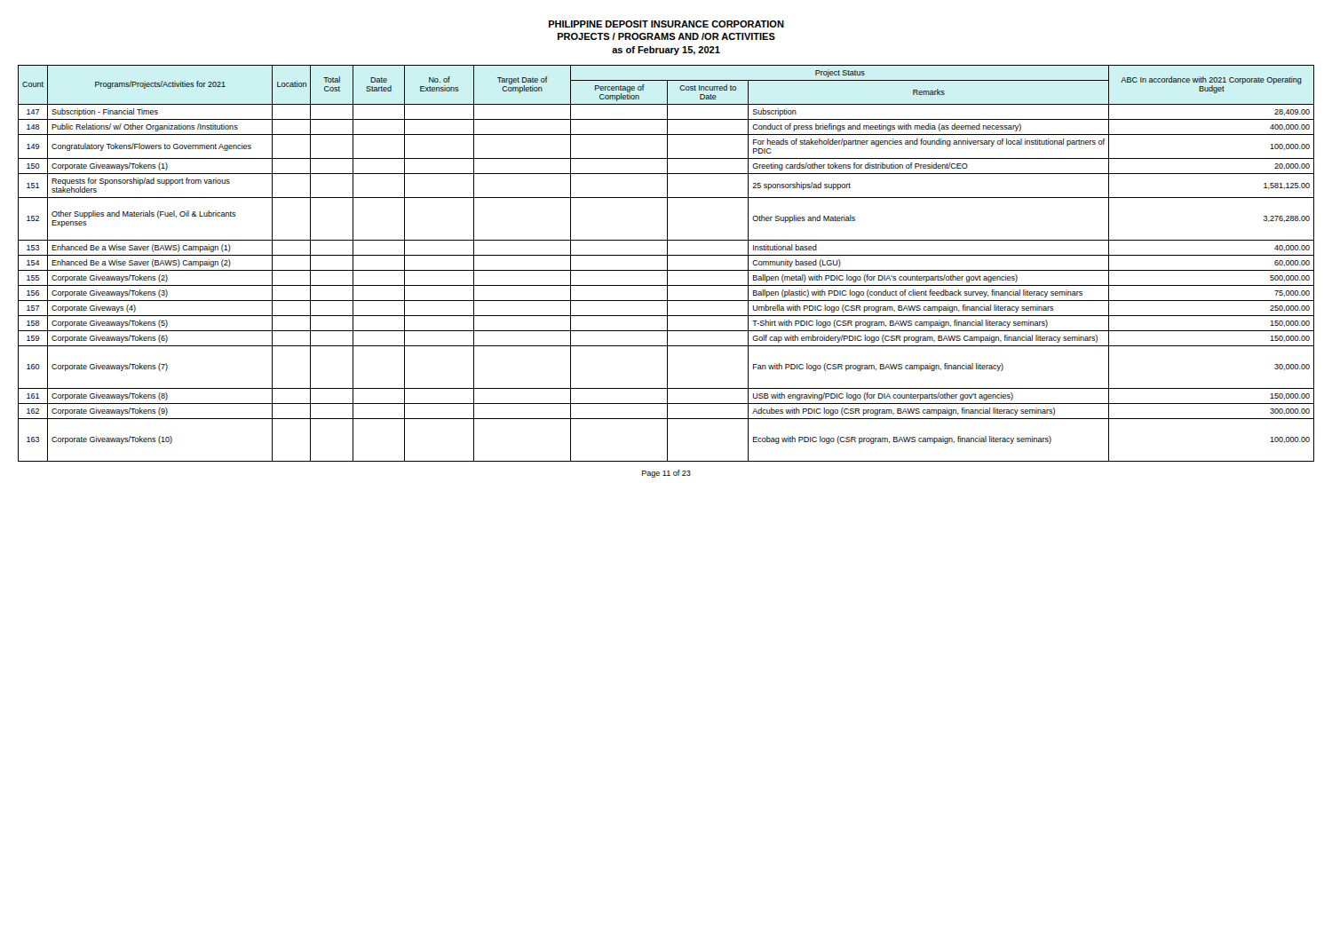PHILIPPINE DEPOSIT INSURANCE CORPORATION
PROJECTS / PROGRAMS AND /OR ACTIVITIES
as of February 15, 2021
| Count | Programs/Projects/Activities for 2021 | Location | Total Cost | Date Started | No. of Extensions | Target Date of Completion | Project Status | ABC In accordance with 2021 Corporate Operating Budget |
| --- | --- | --- | --- | --- | --- | --- | --- | --- |
| Percentage of Completion | Cost Incurred to Date | Remarks |
| 147 | Subscription - Financial Times | | | | | | | | Subscription | 28,409.00 |
| 148 | Public Relations/ w/ Other Organizations /Institutions | | | | | | | | Conduct of press briefings and meetings with media (as deemed necessary) | 400,000.00 |
| 149 | Congratulatory Tokens/Flowers to Government Agencies | | | | | | | | For heads of stakeholder/partner agencies and founding anniversary of local institutional partners of PDIC | 100,000.00 |
| 150 | Corporate Giveaways/Tokens (1) | | | | | | | | Greeting cards/other tokens for distribution of President/CEO | 20,000.00 |
| 151 | Requests for Sponsorship/ad support from various stakeholders | | | | | | | | 25 sponsorships/ad support | 1,581,125.00 |
| 152 | Other Supplies and Materials (Fuel, Oil & Lubricants Expenses | | | | | | | | Other Supplies and Materials | 3,276,288.00 |
| 153 | Enhanced Be a Wise Saver (BAWS) Campaign (1) | | | | | | | | Institutional based | 40,000.00 |
| 154 | Enhanced Be a Wise Saver (BAWS) Campaign (2) | | | | | | | | Community based (LGU) | 60,000.00 |
| 155 | Corporate Giveaways/Tokens (2) | | | | | | | | Ballpen (metal) with PDIC logo (for DIA's counterparts/other govt agencies) | 500,000.00 |
| 156 | Corporate Giveaways/Tokens (3) | | | | | | | | Ballpen (plastic) with PDIC logo (conduct of client feedback survey, financial literacy seminars | 75,000.00 |
| 157 | Corporate Giveways (4) | | | | | | | | Umbrella with PDIC logo (CSR program, BAWS campaign, financial literacy seminars | 250,000.00 |
| 158 | Corporate Giveaways/Tokens (5) | | | | | | | | T-Shirt with PDIC logo (CSR program, BAWS campaign, financial literacy seminars) | 150,000.00 |
| 159 | Corporate Giveaways/Tokens (6) | | | | | | | | Golf cap with embroidery/PDIC logo (CSR program, BAWS Campaign, financial literacy seminars) | 150,000.00 |
| 160 | Corporate Giveaways/Tokens (7) | | | | | | | | Fan with PDIC logo (CSR program, BAWS campaign, financial literacy) | 30,000.00 |
| 161 | Corporate Giveaways/Tokens (8) | | | | | | | | USB with engraving/PDIC logo (for DIA counterparts/other gov't agencies) | 150,000.00 |
| 162 | Corporate Giveaways/Tokens (9) | | | | | | | | Adcubes with PDIC logo (CSR program, BAWS campaign, financial literacy seminars) | 300,000.00 |
| 163 | Corporate Giveaways/Tokens (10) | | | | | | | | Ecobag with PDIC logo (CSR program, BAWS campaign, financial literacy seminars) | 100,000.00 |
Page 11 of 23